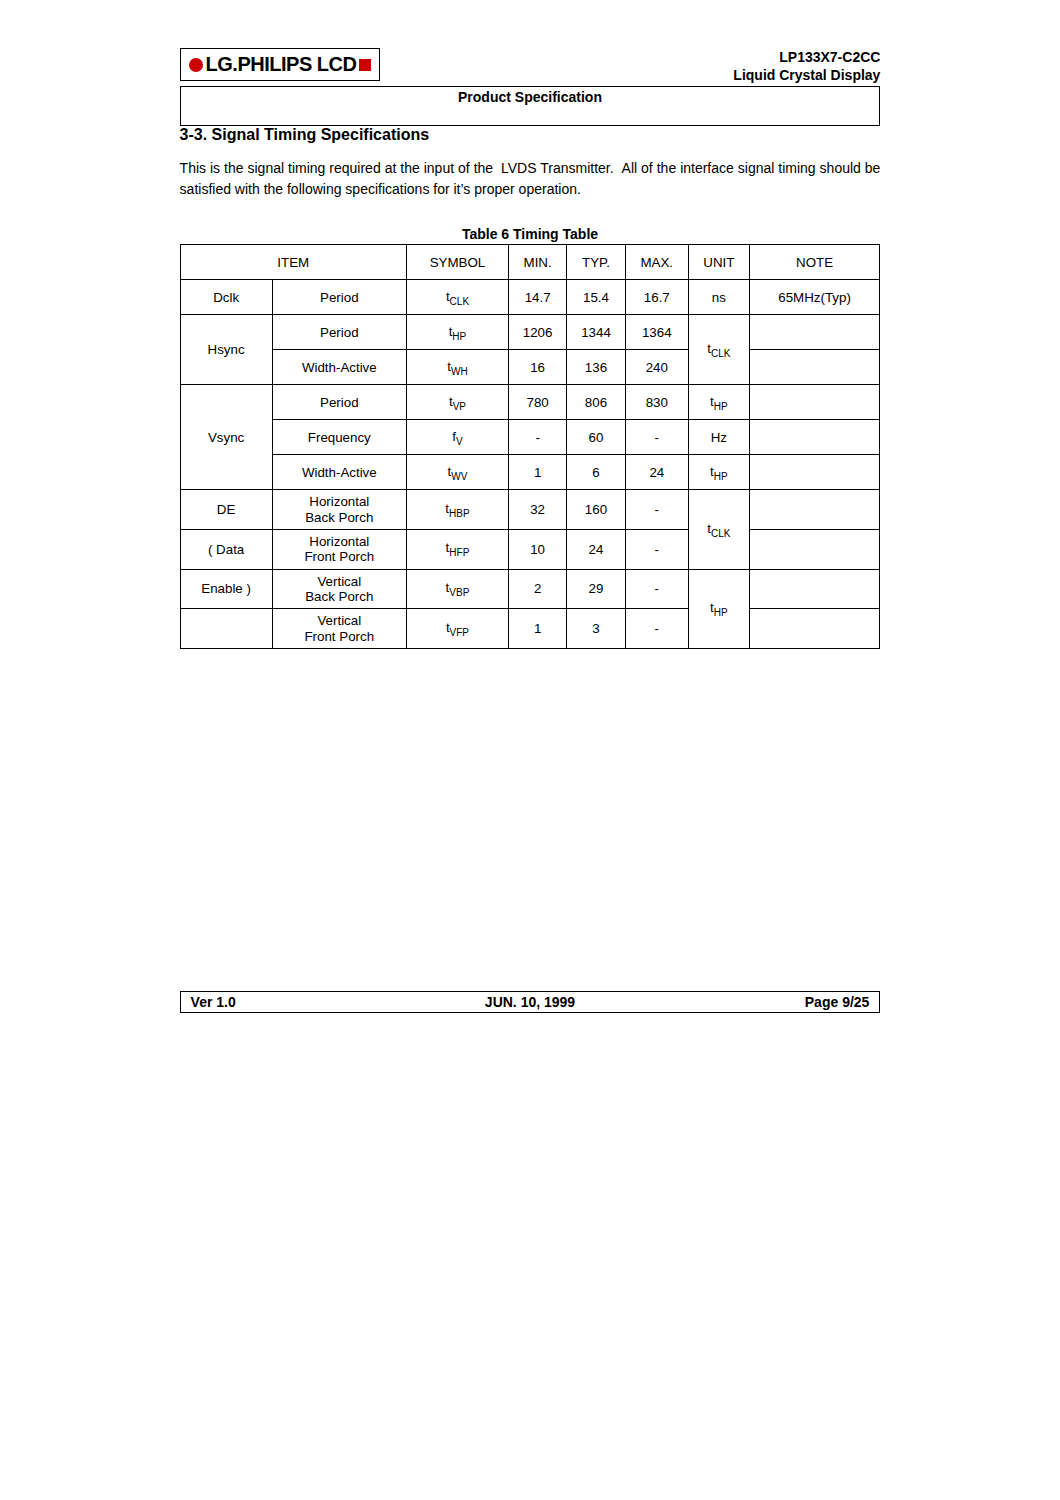LG.PHILIPS LCD
LP133X7-C2CC
Liquid Crystal Display
Product Specification
3-3. Signal Timing Specifications
This is the signal timing required at the input of the LVDS Transmitter. All of the interface signal timing should be satisfied with the following specifications for it’s proper operation.
Table 6 Timing Table
| ITEM | SYMBOL | MIN. | TYP. | MAX. | UNIT | NOTE |
| --- | --- | --- | --- | --- | --- | --- |
| Dclk | Period | t CLK | 14.7 | 15.4 | 16.7 | ns | 65MHz(Typ) |
| Hsync | Period | t HP | 1206 | 1344 | 1364 | t CLK | |
| Width-Active | t WH | 16 | 136 | 240 | |
| Vsync | Period | t VP | 780 | 806 | 830 | t HP | |
| Frequency | f V | - | 60 | - | Hz | |
| Width-Active | t WV | 1 | 6 | 24 | t HP | |
| DE | Horizontal Back Porch | t HBP | 32 | 160 | - | t CLK | |
| ( Data | Horizontal Front Porch | t HFP | 10 | 24 | - | |
| Enable ) | Vertical Back Porch | t VBP | 2 | 29 | - | t HP | |
| | Vertical Front Porch | t VFP | 1 | 3 | - | |
Ver 1.0 JUN. 10, 1999 Page 9/25